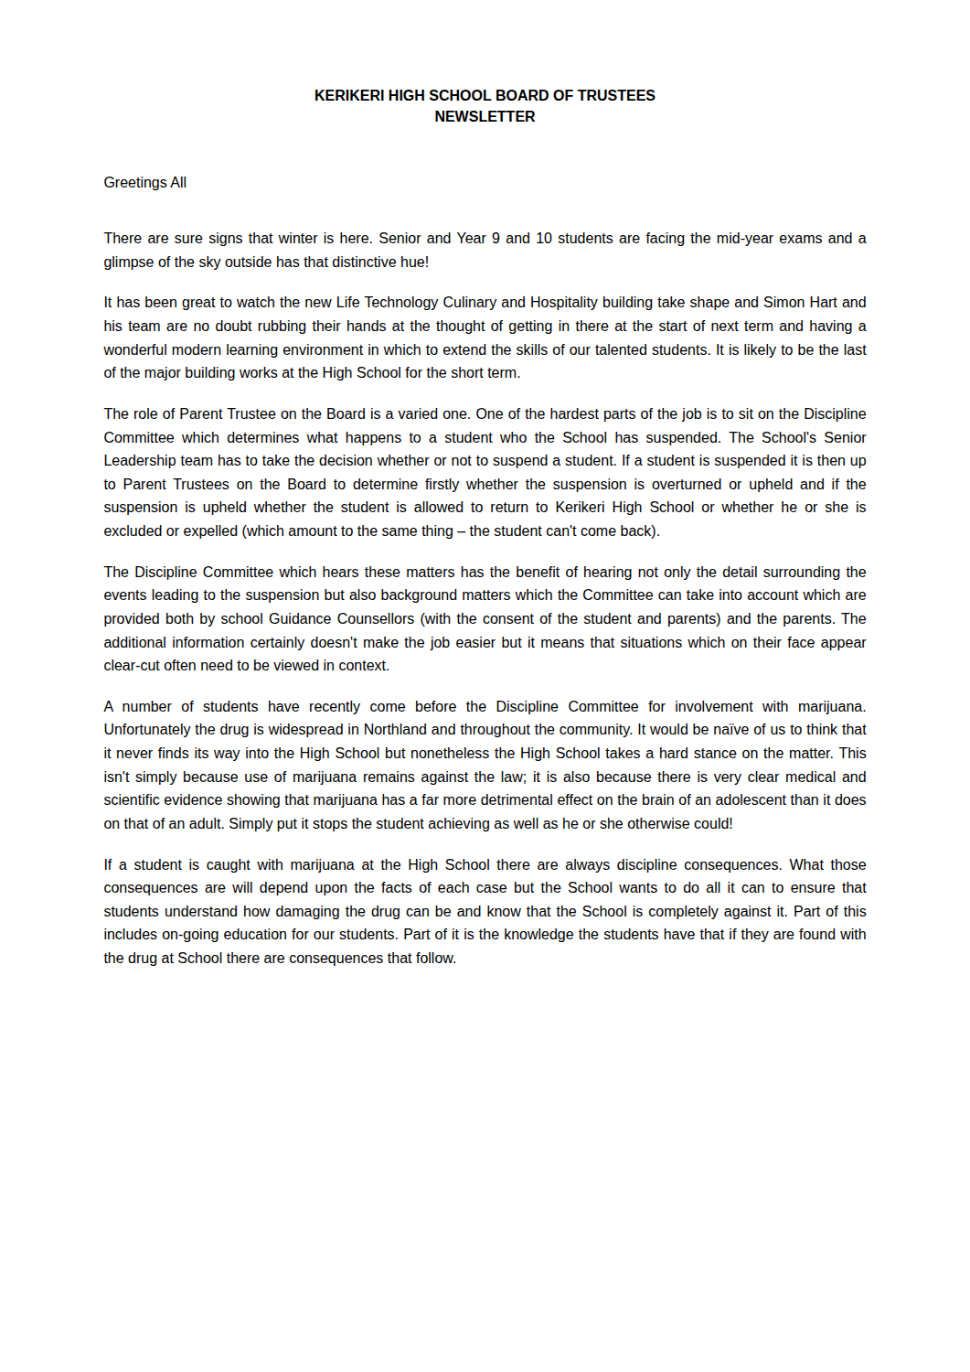Kerikeri High School Board of Trustees
Newsletter
Greetings All
There are sure signs that winter is here. Senior and Year 9 and 10 students are facing the mid-year exams and a glimpse of the sky outside has that distinctive hue!
It has been great to watch the new Life Technology Culinary and Hospitality building take shape and Simon Hart and his team are no doubt rubbing their hands at the thought of getting in there at the start of next term and having a wonderful modern learning environment in which to extend the skills of our talented students. It is likely to be the last of the major building works at the High School for the short term.
The role of Parent Trustee on the Board is a varied one. One of the hardest parts of the job is to sit on the Discipline Committee which determines what happens to a student who the School has suspended. The School's Senior Leadership team has to take the decision whether or not to suspend a student. If a student is suspended it is then up to Parent Trustees on the Board to determine firstly whether the suspension is overturned or upheld and if the suspension is upheld whether the student is allowed to return to Kerikeri High School or whether he or she is excluded or expelled (which amount to the same thing – the student can't come back).
The Discipline Committee which hears these matters has the benefit of hearing not only the detail surrounding the events leading to the suspension but also background matters which the Committee can take into account which are provided both by school Guidance Counsellors (with the consent of the student and parents) and the parents. The additional information certainly doesn't make the job easier but it means that situations which on their face appear clear-cut often need to be viewed in context.
A number of students have recently come before the Discipline Committee for involvement with marijuana. Unfortunately the drug is widespread in Northland and throughout the community. It would be naïve of us to think that it never finds its way into the High School but nonetheless the High School takes a hard stance on the matter. This isn't simply because use of marijuana remains against the law; it is also because there is very clear medical and scientific evidence showing that marijuana has a far more detrimental effect on the brain of an adolescent than it does on that of an adult. Simply put it stops the student achieving as well as he or she otherwise could!
If a student is caught with marijuana at the High School there are always discipline consequences. What those consequences are will depend upon the facts of each case but the School wants to do all it can to ensure that students understand how damaging the drug can be and know that the School is completely against it. Part of this includes on-going education for our students. Part of it is the knowledge the students have that if they are found with the drug at School there are consequences that follow.